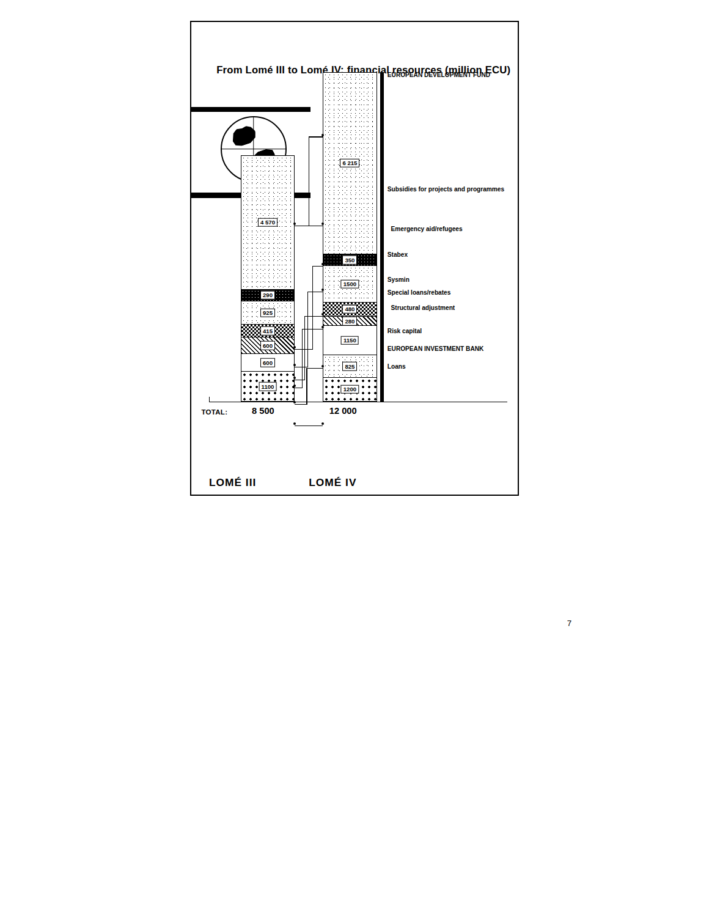From Lomé III to Lomé IV: financial resources (million ECU)
4 570
290
925
415
600
600
1100
6 215
350
1500
480
280
1150
825
1200
EUROPEAN DEVELOPMENT FUND
Subsidies for projects and programmes
Emergency aid/refugees
Stabex
Sysmin
Special loans/rebates
Structural adjustment
Risk capital
EUROPEAN INVESTMENT BANK
Loans
TOTAL: 8 500 12 000
LOMÉ III
LOMÉ IV
7